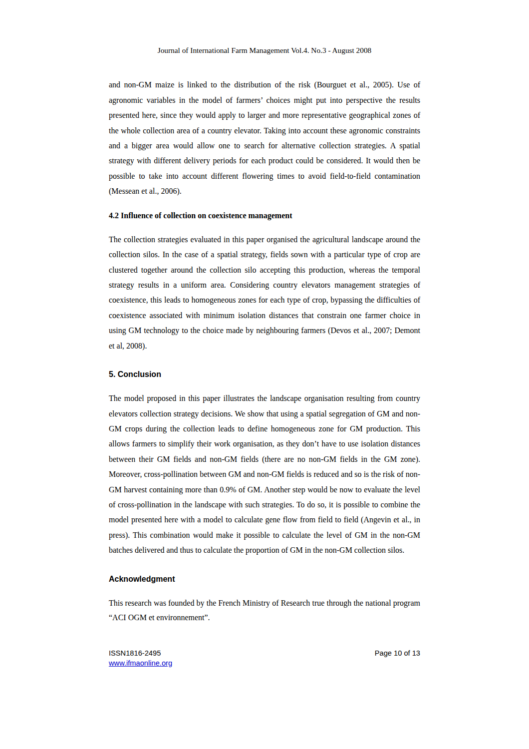Journal of International Farm Management Vol.4. No.3 - August 2008
and non-GM maize is linked to the distribution of the risk (Bourguet et al., 2005). Use of agronomic variables in the model of farmers’ choices might put into perspective the results presented here, since they would apply to larger and more representative geographical zones of the whole collection area of a country elevator. Taking into account these agronomic constraints and a bigger area would allow one to search for alternative collection strategies. A spatial strategy with different delivery periods for each product could be considered. It would then be possible to take into account different flowering times to avoid field-to-field contamination (Messean et al., 2006).
4.2 Influence of collection on coexistence management
The collection strategies evaluated in this paper organised the agricultural landscape around the collection silos. In the case of a spatial strategy, fields sown with a particular type of crop are clustered together around the collection silo accepting this production, whereas the temporal strategy results in a uniform area. Considering country elevators management strategies of coexistence, this leads to homogeneous zones for each type of crop, bypassing the difficulties of coexistence associated with minimum isolation distances that constrain one farmer choice in using GM technology to the choice made by neighbouring farmers (Devos et al., 2007; Demont et al, 2008).
5. Conclusion
The model proposed in this paper illustrates the landscape organisation resulting from country elevators collection strategy decisions. We show that using a spatial segregation of GM and non-GM crops during the collection leads to define homogeneous zone for GM production. This allows farmers to simplify their work organisation, as they don’t have to use isolation distances between their GM fields and non-GM fields (there are no non-GM fields in the GM zone). Moreover, cross-pollination between GM and non-GM fields is reduced and so is the risk of non-GM harvest containing more than 0.9% of GM. Another step would be now to evaluate the level of cross-pollination in the landscape with such strategies. To do so, it is possible to combine the model presented here with a model to calculate gene flow from field to field (Angevin et al., in press). This combination would make it possible to calculate the level of GM in the non-GM batches delivered and thus to calculate the proportion of GM in the non-GM collection silos.
Acknowledgment
This research was founded by the French Ministry of Research true through the national program “ACI OGM et environnement”.
ISSN1816-2495
www.ifmaonline.org
Page 10 of 13